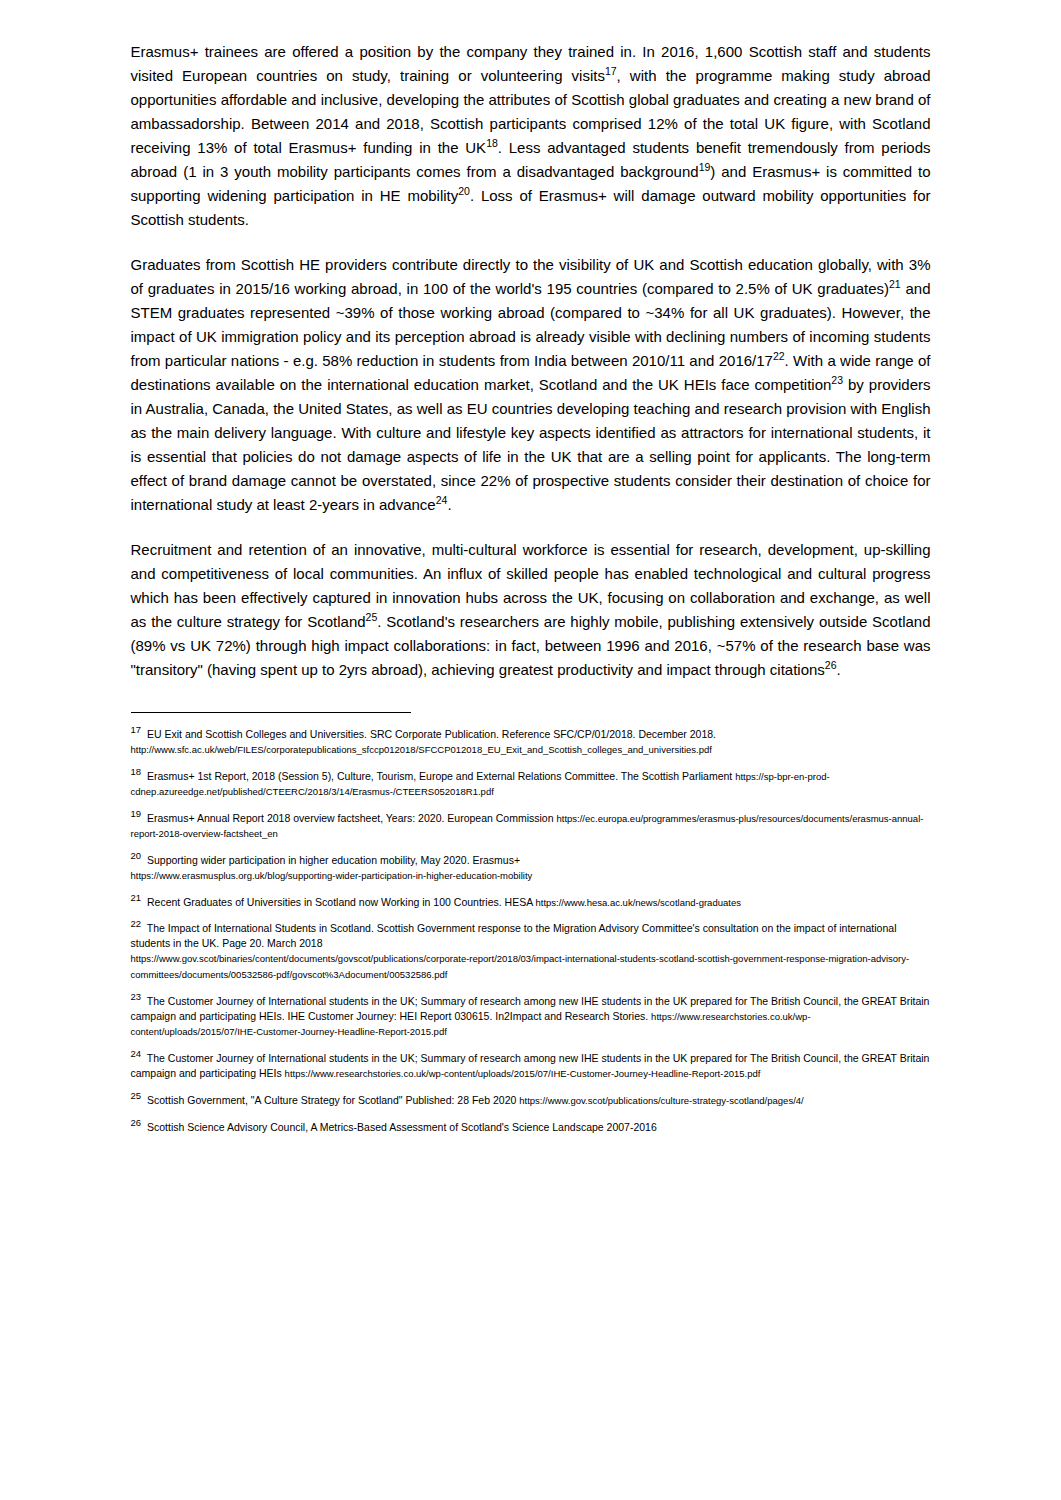Erasmus+ trainees are offered a position by the company they trained in. In 2016, 1,600 Scottish staff and students visited European countries on study, training or volunteering visits17, with the programme making study abroad opportunities affordable and inclusive, developing the attributes of Scottish global graduates and creating a new brand of ambassadorship. Between 2014 and 2018, Scottish participants comprised 12% of the total UK figure, with Scotland receiving 13% of total Erasmus+ funding in the UK18. Less advantaged students benefit tremendously from periods abroad (1 in 3 youth mobility participants comes from a disadvantaged background19) and Erasmus+ is committed to supporting widening participation in HE mobility20. Loss of Erasmus+ will damage outward mobility opportunities for Scottish students.
Graduates from Scottish HE providers contribute directly to the visibility of UK and Scottish education globally, with 3% of graduates in 2015/16 working abroad, in 100 of the world's 195 countries (compared to 2.5% of UK graduates)21 and STEM graduates represented ~39% of those working abroad (compared to ~34% for all UK graduates). However, the impact of UK immigration policy and its perception abroad is already visible with declining numbers of incoming students from particular nations - e.g. 58% reduction in students from India between 2010/11 and 2016/1722. With a wide range of destinations available on the international education market, Scotland and the UK HEIs face competition23 by providers in Australia, Canada, the United States, as well as EU countries developing teaching and research provision with English as the main delivery language. With culture and lifestyle key aspects identified as attractors for international students, it is essential that policies do not damage aspects of life in the UK that are a selling point for applicants. The long-term effect of brand damage cannot be overstated, since 22% of prospective students consider their destination of choice for international study at least 2-years in advance24.
Recruitment and retention of an innovative, multi-cultural workforce is essential for research, development, up-skilling and competitiveness of local communities. An influx of skilled people has enabled technological and cultural progress which has been effectively captured in innovation hubs across the UK, focusing on collaboration and exchange, as well as the culture strategy for Scotland25. Scotland's researchers are highly mobile, publishing extensively outside Scotland (89% vs UK 72%) through high impact collaborations: in fact, between 1996 and 2016, ~57% of the research base was "transitory" (having spent up to 2yrs abroad), achieving greatest productivity and impact through citations26.
17 EU Exit and Scottish Colleges and Universities. SRC Corporate Publication. Reference SFC/CP/01/2018. December 2018.
http://www.sfc.ac.uk/web/FILES/corporatepublications_sfccp012018/SFCCP012018_EU_Exit_and_Scottish_colleges_and_universities.pdf
18 Erasmus+ 1st Report, 2018 (Session 5), Culture, Tourism, Europe and External Relations Committee. The Scottish Parliament https://sp-bpr-en-prod-cdnep.azureedge.net/published/CTEERC/2018/3/14/Erasmus-/CTEERS052018R1.pdf
19 Erasmus+ Annual Report 2018 overview factsheet, Years: 2020. European Commission https://ec.europa.eu/programmes/erasmus-plus/resources/documents/erasmus-annual-report-2018-overview-factsheet_en
20 Supporting wider participation in higher education mobility, May 2020. Erasmus+
https://www.erasmusplus.org.uk/blog/supporting-wider-participation-in-higher-education-mobility
21 Recent Graduates of Universities in Scotland now Working in 100 Countries. HESA https://www.hesa.ac.uk/news/scotland-graduates
22 The Impact of International Students in Scotland. Scottish Government response to the Migration Advisory Committee's consultation on the impact of international students in the UK. Page 20. March 2018
https://www.gov.scot/binaries/content/documents/govscot/publications/corporate-report/2018/03/impact-international-students-scotland-scottish-government-response-migration-advisory-committees/documents/00532586-pdf/govscot%3Adocument/00532586.pdf
23 The Customer Journey of International students in the UK; Summary of research among new IHE students in the UK prepared for The British Council, the GREAT Britain campaign and participating HEIs. IHE Customer Journey: HEI Report 030615. In2Impact and Research Stories. https://www.researchstories.co.uk/wp-content/uploads/2015/07/IHE-Customer-Journey-Headline-Report-2015.pdf
24 The Customer Journey of International students in the UK; Summary of research among new IHE students in the UK prepared for The British Council, the GREAT Britain campaign and participating HEIs https://www.researchstories.co.uk/wp-content/uploads/2015/07/IHE-Customer-Journey-Headline-Report-2015.pdf
25 Scottish Government, "A Culture Strategy for Scotland" Published: 28 Feb 2020 https://www.gov.scot/publications/culture-strategy-scotland/pages/4/
26 Scottish Science Advisory Council, A Metrics-Based Assessment of Scotland's Science Landscape 2007-2016